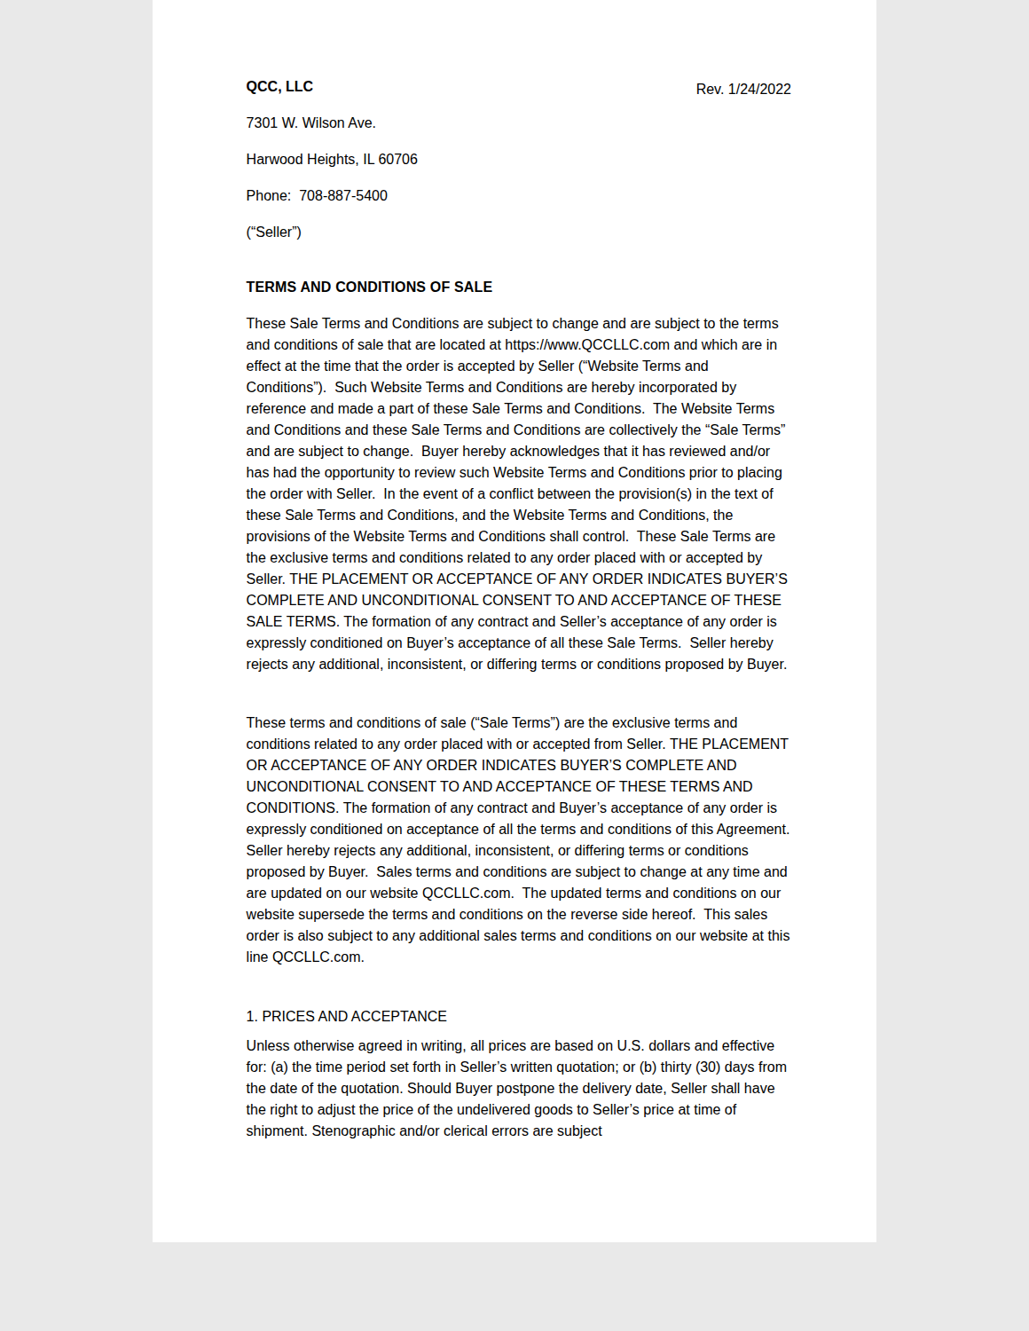QCC, LLCRev. 1/24/2022
7301 W. Wilson Ave.
Harwood Heights, IL 60706
Phone: 708-887-5400
(“Seller”)
TERMS AND CONDITIONS OF SALE
These Sale Terms and Conditions are subject to change and are subject to the terms and conditions of sale that are located at https://www.QCCLLC.com and which are in effect at the time that the order is accepted by Seller (“Website Terms and Conditions”). Such Website Terms and Conditions are hereby incorporated by reference and made a part of these Sale Terms and Conditions. The Website Terms and Conditions and these Sale Terms and Conditions are collectively the “Sale Terms” and are subject to change. Buyer hereby acknowledges that it has reviewed and/or has had the opportunity to review such Website Terms and Conditions prior to placing the order with Seller. In the event of a conflict between the provision(s) in the text of these Sale Terms and Conditions, and the Website Terms and Conditions, the provisions of the Website Terms and Conditions shall control. These Sale Terms are the exclusive terms and conditions related to any order placed with or accepted by Seller. THE PLACEMENT OR ACCEPTANCE OF ANY ORDER INDICATES BUYER’S COMPLETE AND UNCONDITIONAL CONSENT TO AND ACCEPTANCE OF THESE SALE TERMS. The formation of any contract and Seller’s acceptance of any order is expressly conditioned on Buyer’s acceptance of all these Sale Terms. Seller hereby rejects any additional, inconsistent, or differing terms or conditions proposed by Buyer.
These terms and conditions of sale (“Sale Terms”) are the exclusive terms and conditions related to any order placed with or accepted from Seller. THE PLACEMENT OR ACCEPTANCE OF ANY ORDER INDICATES BUYER’S COMPLETE AND UNCONDITIONAL CONSENT TO AND ACCEPTANCE OF THESE TERMS AND CONDITIONS. The formation of any contract and Buyer’s acceptance of any order is expressly conditioned on acceptance of all the terms and conditions of this Agreement. Seller hereby rejects any additional, inconsistent, or differing terms or conditions proposed by Buyer. Sales terms and conditions are subject to change at any time and are updated on our website QCCLLC.com. The updated terms and conditions on our website supersede the terms and conditions on the reverse side hereof. This sales order is also subject to any additional sales terms and conditions on our website at this line QCCLLC.com.
1. PRICES AND ACCEPTANCE
Unless otherwise agreed in writing, all prices are based on U.S. dollars and effective for: (a) the time period set forth in Seller’s written quotation; or (b) thirty (30) days from the date of the quotation. Should Buyer postpone the delivery date, Seller shall have the right to adjust the price of the undelivered goods to Seller’s price at time of shipment. Stenographic and/or clerical errors are subject